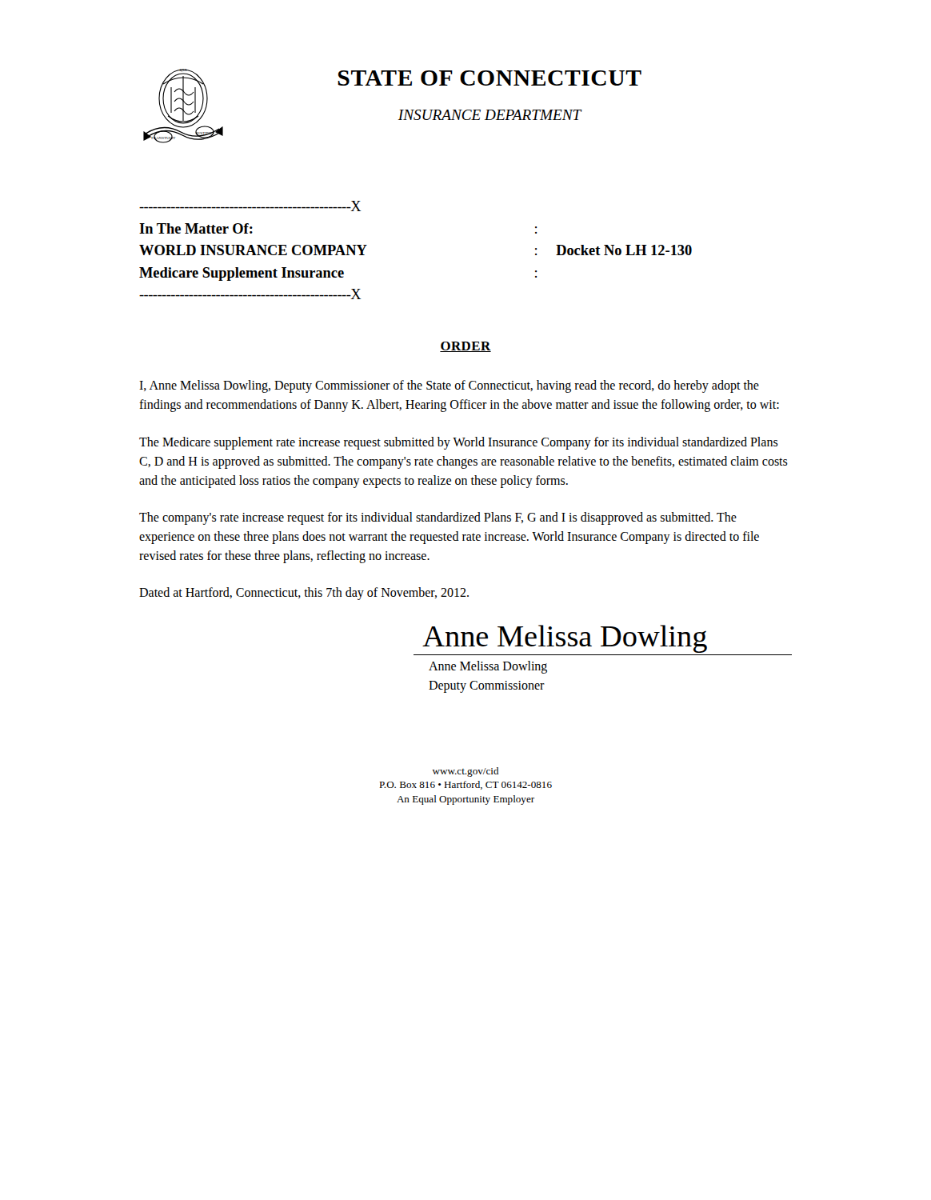-
TRANSTULIT SUSTINET QUI
STATE OF CONNECTICUT
INSURANCE DEPARTMENT
-----------------------------------------------X
| In The Matter Of: | : | |
| WORLD INSURANCE COMPANY | : | Docket No LH 12-130 |
| Medicare Supplement Insurance | : | |
-----------------------------------------------X
ORDER
I, Anne Melissa Dowling, Deputy Commissioner of the State of Connecticut, having read the record, do hereby adopt the findings and recommendations of Danny K. Albert, Hearing Officer in the above matter and issue the following order, to wit:
The Medicare supplement rate increase request submitted by World Insurance Company for its individual standardized Plans C, D and H is approved as submitted. The company's rate changes are reasonable relative to the benefits, estimated claim costs and the anticipated loss ratios the company expects to realize on these policy forms.
The company's rate increase request for its individual standardized Plans F, G and I is disapproved as submitted. The experience on these three plans does not warrant the requested rate increase. World Insurance Company is directed to file revised rates for these three plans, reflecting no increase.
Dated at Hartford, Connecticut, this 7th day of November, 2012.
Anne Melissa Dowling
Anne Melissa Dowling
Deputy Commissioner
www.ct.gov/cid
P.O. Box 816 • Hartford, CT 06142-0816
An Equal Opportunity Employer